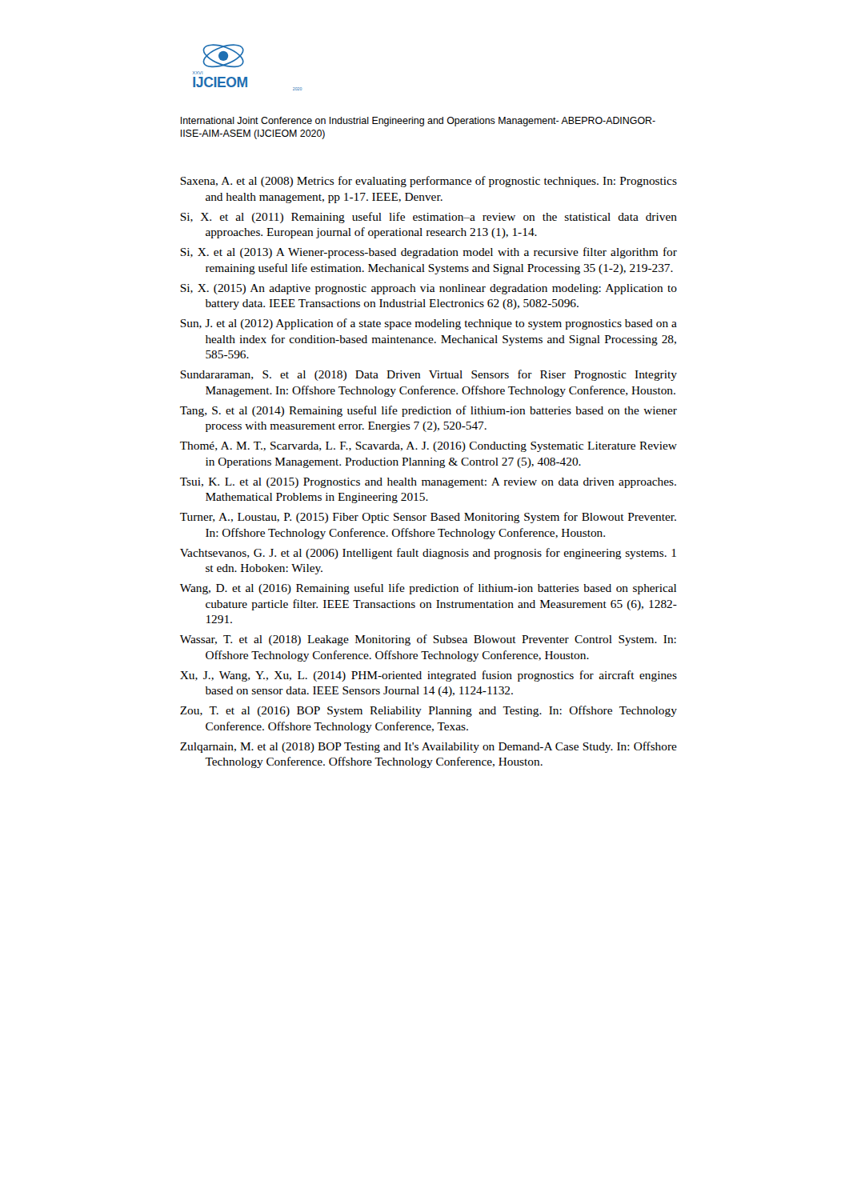IJCIEOM 2020 logo XXVI IJCIEOM 2020
International Joint Conference on Industrial Engineering and Operations Management- ABEPRO-ADINGOR-IISE-AIM-ASEM (IJCIEOM 2020)
Saxena, A. et al (2008) Metrics for evaluating performance of prognostic techniques. In: Prognostics and health management, pp 1-17. IEEE, Denver.
Si, X. et al (2011) Remaining useful life estimation–a review on the statistical data driven approaches. European journal of operational research 213 (1), 1-14.
Si, X. et al (2013) A Wiener-process-based degradation model with a recursive filter algorithm for remaining useful life estimation. Mechanical Systems and Signal Processing 35 (1-2), 219-237.
Si, X. (2015) An adaptive prognostic approach via nonlinear degradation modeling: Application to battery data. IEEE Transactions on Industrial Electronics 62 (8), 5082-5096.
Sun, J. et al (2012) Application of a state space modeling technique to system prognostics based on a health index for condition-based maintenance. Mechanical Systems and Signal Processing 28, 585-596.
Sundararaman, S. et al (2018) Data Driven Virtual Sensors for Riser Prognostic Integrity Management. In: Offshore Technology Conference. Offshore Technology Conference, Houston.
Tang, S. et al (2014) Remaining useful life prediction of lithium-ion batteries based on the wiener process with measurement error. Energies 7 (2), 520-547.
Thomé, A. M. T., Scarvarda, L. F., Scavarda, A. J. (2016) Conducting Systematic Literature Review in Operations Management. Production Planning & Control 27 (5), 408-420.
Tsui, K. L. et al (2015) Prognostics and health management: A review on data driven approaches. Mathematical Problems in Engineering 2015.
Turner, A., Loustau, P. (2015) Fiber Optic Sensor Based Monitoring System for Blowout Preventer. In: Offshore Technology Conference. Offshore Technology Conference, Houston.
Vachtsevanos, G. J. et al (2006) Intelligent fault diagnosis and prognosis for engineering systems. 1 st edn. Hoboken: Wiley.
Wang, D. et al (2016) Remaining useful life prediction of lithium-ion batteries based on spherical cubature particle filter. IEEE Transactions on Instrumentation and Measurement 65 (6), 1282-1291.
Wassar, T. et al (2018) Leakage Monitoring of Subsea Blowout Preventer Control System. In: Offshore Technology Conference. Offshore Technology Conference, Houston.
Xu, J., Wang, Y., Xu, L. (2014) PHM-oriented integrated fusion prognostics for aircraft engines based on sensor data. IEEE Sensors Journal 14 (4), 1124-1132.
Zou, T. et al (2016) BOP System Reliability Planning and Testing. In: Offshore Technology Conference. Offshore Technology Conference, Texas.
Zulqarnain, M. et al (2018) BOP Testing and It's Availability on Demand-A Case Study. In: Offshore Technology Conference. Offshore Technology Conference, Houston.